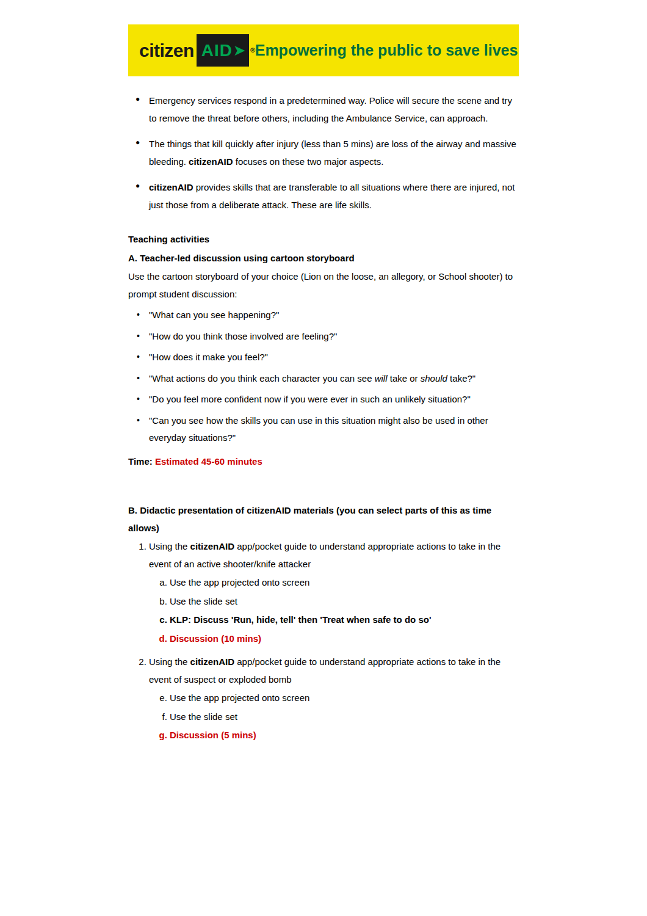citizen AID➤®
Empowering the public to save lives
Emergency services respond in a predetermined way. Police will secure the scene and try to remove the threat before others, including the Ambulance Service, can approach.
The things that kill quickly after injury (less than 5 mins) are loss of the airway and massive bleeding. citizenAID focuses on these two major aspects.
citizenAID provides skills that are transferable to all situations where there are injured, not just those from a deliberate attack. These are life skills.
Teaching activities
A. Teacher-led discussion using cartoon storyboard
Use the cartoon storyboard of your choice (Lion on the loose, an allegory, or School shooter) to prompt student discussion:
"What can you see happening?"
"How do you think those involved are feeling?"
"How does it make you feel?"
"What actions do you think each character you can see will take or should take?"
"Do you feel more confident now if you were ever in such an unlikely situation?"
"Can you see how the skills you can use in this situation might also be used in other everyday situations?"
Time: Estimated 45-60 minutes
B. Didactic presentation of citizenAID materials (you can select parts of this as time allows)
Using the citizenAID app/pocket guide to understand appropriate actions to take in the event of an active shooter/knife attacker
Use the app projected onto screen
Use the slide set
KLP: Discuss 'Run, hide, tell' then 'Treat when safe to do so'
Discussion (10 mins)
Using the citizenAID app/pocket guide to understand appropriate actions to take in the event of suspect or exploded bomb
Use the app projected onto screen
Use the slide set
Discussion (5 mins)